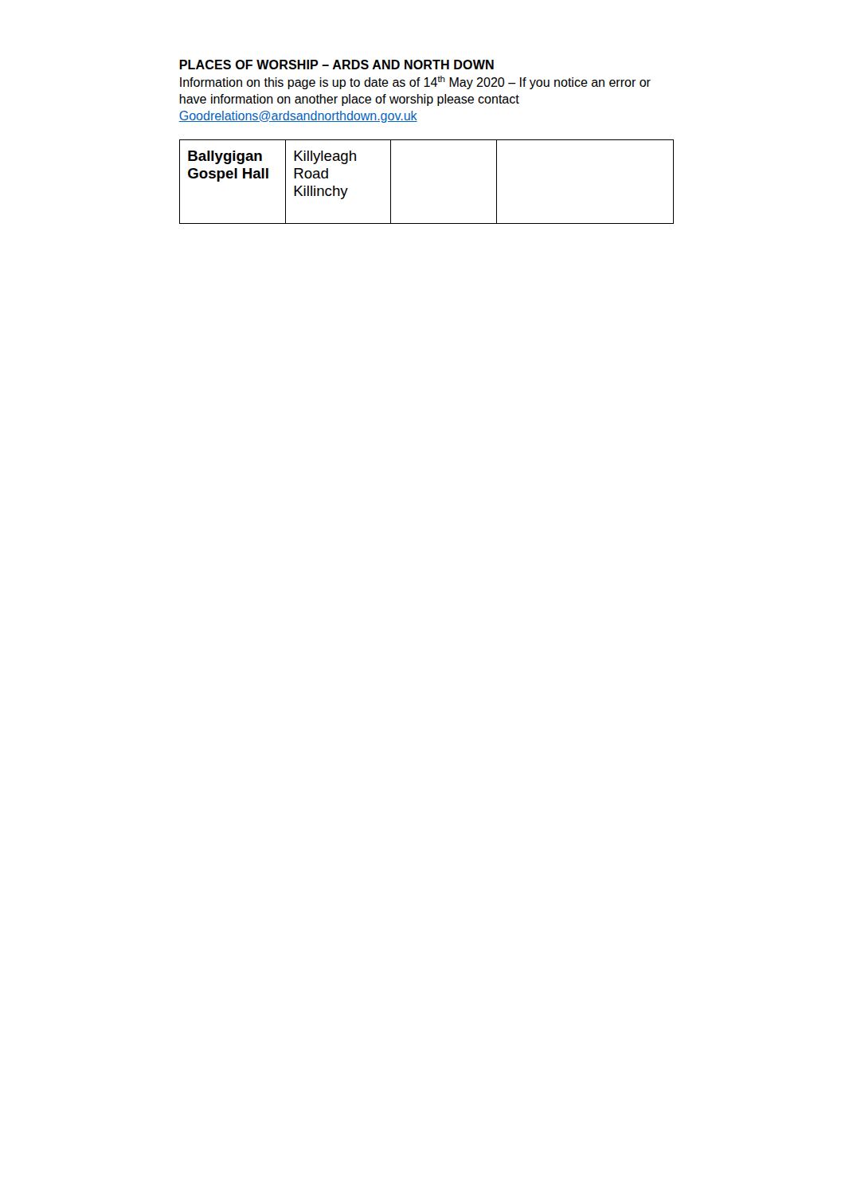PLACES OF WORSHIP – ARDS AND NORTH DOWN
Information on this page is up to date as of 14th May 2020 – If you notice an error or have information on another place of worship please contact Goodrelations@ardsandnorthdown.gov.uk
| Ballygigan Gospel Hall | Killyleagh Road Killinchy | | |